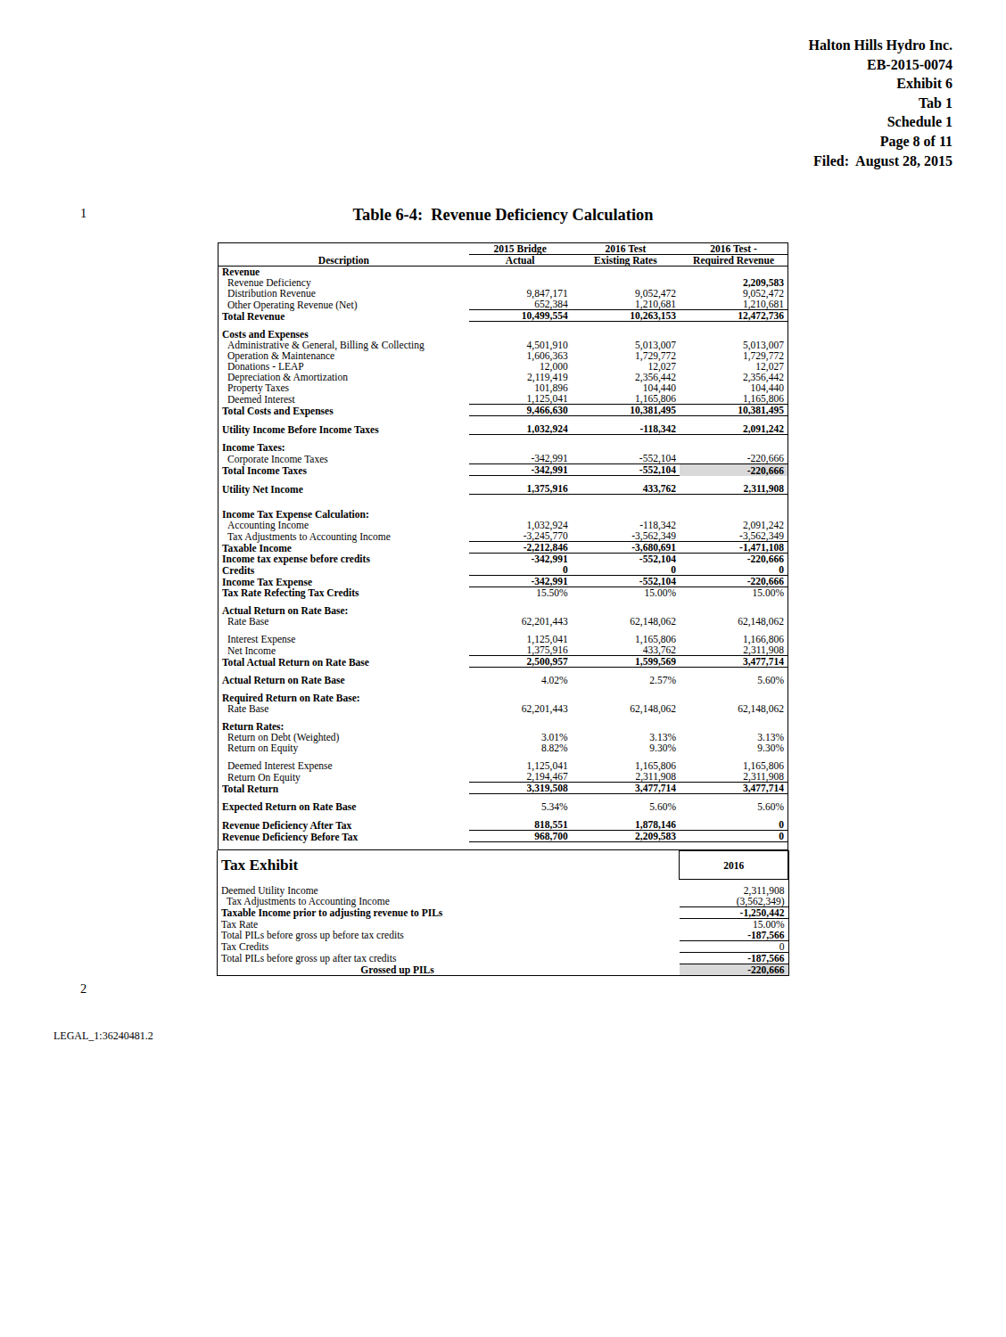Halton Hills Hydro Inc.
EB-2015-0074
Exhibit 6
Tab 1
Schedule 1
Page 8 of 11
Filed: August 28, 2015
1
Table 6-4: Revenue Deficiency Calculation
| | 2015 Bridge | 2016 Test | 2016 Test - |
| Description | Actual | Existing Rates | Required Revenue |
| Revenue | | | |
| Revenue Deficiency | | | 2,209,583 |
| Distribution Revenue | 9,847,171 | 9,052,472 | 9,052,472 |
| Other Operating Revenue (Net) | 652,384 | 1,210,681 | 1,210,681 |
| Total Revenue | 10,499,554 | 10,263,153 | 12,472,736 |
| Costs and Expenses | | | |
| Administrative & General, Billing & Collecting | 4,501,910 | 5,013,007 | 5,013,007 |
| Operation & Maintenance | 1,606,363 | 1,729,772 | 1,729,772 |
| Donations - LEAP | 12,000 | 12,027 | 12,027 |
| Depreciation & Amortization | 2,119,419 | 2,356,442 | 2,356,442 |
| Property Taxes | 101,896 | 104,440 | 104,440 |
| Deemed Interest | 1,125,041 | 1,165,806 | 1,165,806 |
| Total Costs and Expenses | 9,466,630 | 10,381,495 | 10,381,495 |
| Utility Income Before Income Taxes | 1,032,924 | -118,342 | 2,091,242 |
| Income Taxes: | | | |
| Corporate Income Taxes | -342,991 | -552,104 | -220,666 |
| Total Income Taxes | -342,991 | -552,104 | -220,666 |
| Utility Net Income | 1,375,916 | 433,762 | 2,311,908 |
| Income Tax Expense Calculation: | | | |
| Accounting Income | 1,032,924 | -118,342 | 2,091,242 |
| Tax Adjustments to Accounting Income | -3,245,770 | -3,562,349 | -3,562,349 |
| Taxable Income | -2,212,846 | -3,680,691 | -1,471,108 |
| Income tax expense before credits | -342,991 | -552,104 | -220,666 |
| Credits | 0 | 0 | 0 |
| Income Tax Expense | -342,991 | -552,104 | -220,666 |
| Tax Rate Refecting Tax Credits | 15.50% | 15.00% | 15.00% |
| Actual Return on Rate Base: | | | |
| Rate Base | 62,201,443 | 62,148,062 | 62,148,062 |
| Interest Expense | 1,125,041 | 1,165,806 | 1,166,806 |
| Net Income | 1,375,916 | 433,762 | 2,311,908 |
| Total Actual Return on Rate Base | 2,500,957 | 1,599,569 | 3,477,714 |
| Actual Return on Rate Base | 4.02% | 2.57% | 5.60% |
| Required Return on Rate Base: | | | |
| Rate Base | 62,201,443 | 62,148,062 | 62,148,062 |
| Return Rates: | | | |
| Return on Debt (Weighted) | 3.01% | 3.13% | 3.13% |
| Return on Equity | 8.82% | 9.30% | 9.30% |
| Deemed Interest Expense | 1,125,041 | 1,165,806 | 1,165,806 |
| Return On Equity | 2,194,467 | 2,311,908 | 2,311,908 |
| Total Return | 3,319,508 | 3,477,714 | 3,477,714 |
| Expected Return on Rate Base | 5.34% | 5.60% | 5.60% |
| Revenue Deficiency After Tax | 818,551 | 1,878,146 | 0 |
| Revenue Deficiency Before Tax | 968,700 | 2,209,583 | 0 |
| Tax Exhibit | | 2016 |
| Deemed Utility Income | | 2,311,908 |
| Tax Adjustments to Accounting Income | | (3,562,349) |
| Taxable Income prior to adjusting revenue to PILs | | -1,250,442 |
| Tax Rate | | 15.00% |
| Total PILs before gross up before tax credits | | -187,566 |
| Tax Credits | | 0 |
| Total PILs before gross up after tax credits | | -187,566 |
| Grossed up PILs | | -220,666 |
2
LEGAL_1:36240481.2